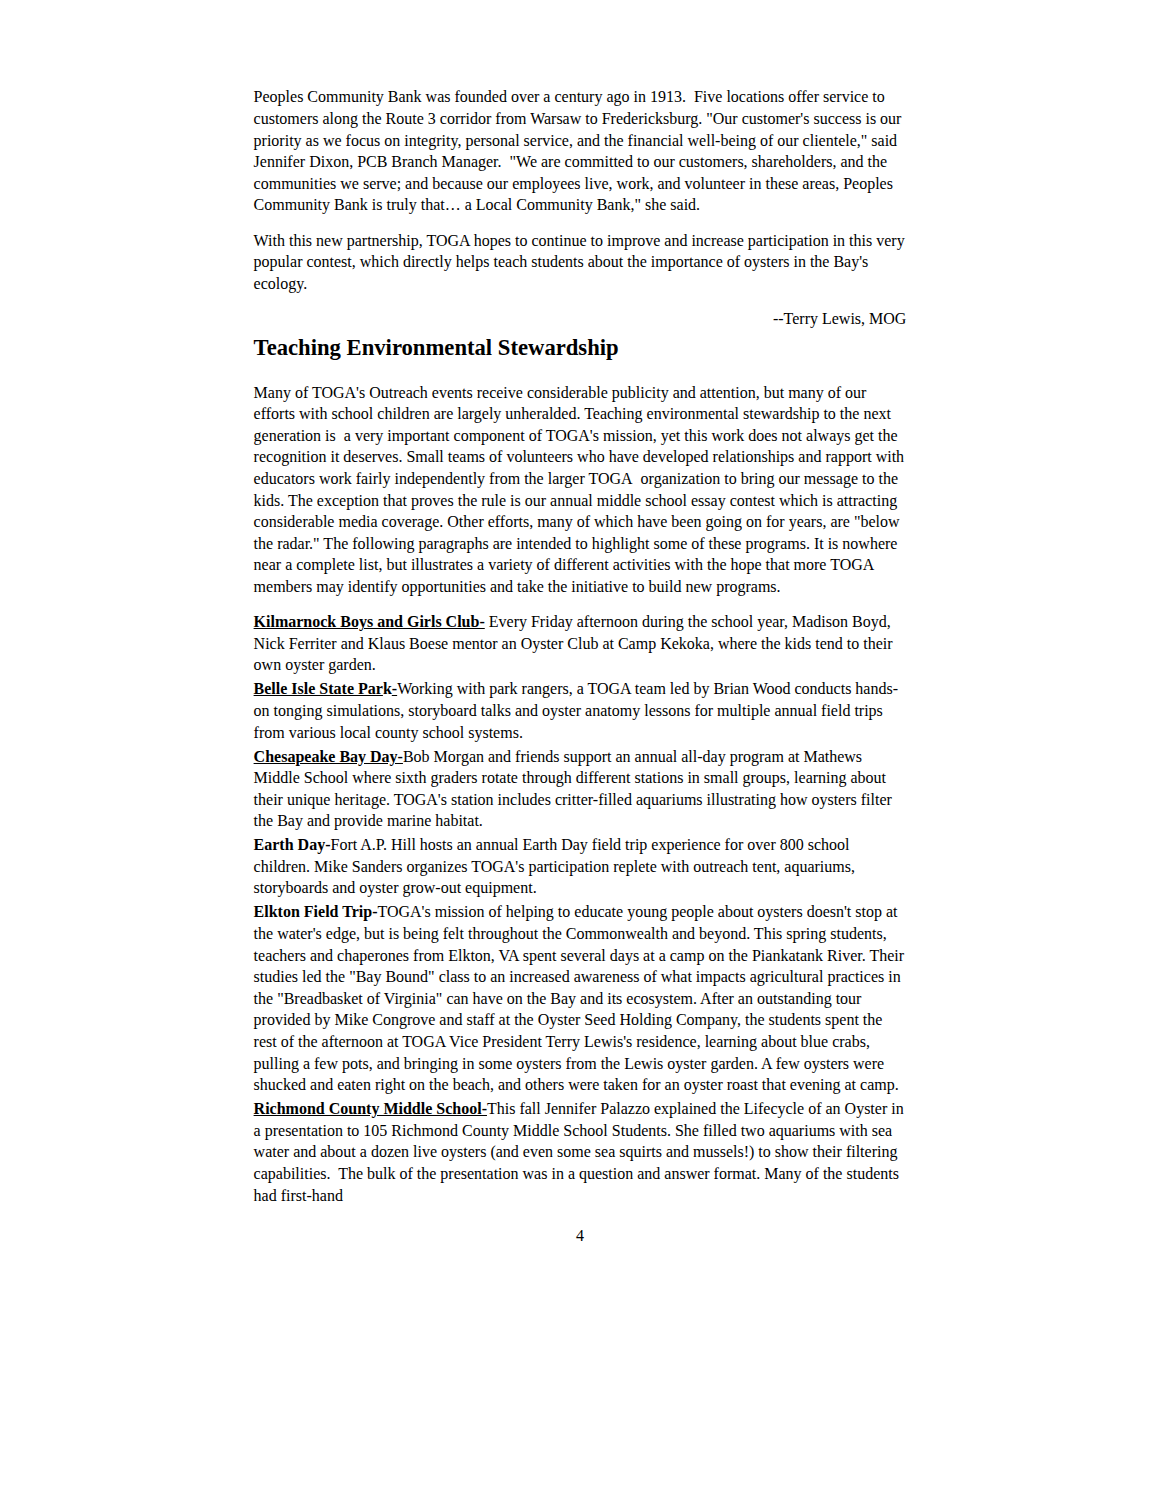Peoples Community Bank was founded over a century ago in 1913. Five locations offer service to customers along the Route 3 corridor from Warsaw to Fredericksburg. "Our customer's success is our priority as we focus on integrity, personal service, and the financial well-being of our clientele," said Jennifer Dixon, PCB Branch Manager. "We are committed to our customers, shareholders, and the communities we serve; and because our employees live, work, and volunteer in these areas, Peoples Community Bank is truly that… a Local Community Bank," she said.
With this new partnership, TOGA hopes to continue to improve and increase participation in this very popular contest, which directly helps teach students about the importance of oysters in the Bay's ecology.
--Terry Lewis, MOG
Teaching Environmental Stewardship
Many of TOGA's Outreach events receive considerable publicity and attention, but many of our efforts with school children are largely unheralded. Teaching environmental stewardship to the next generation is a very important component of TOGA's mission, yet this work does not always get the recognition it deserves. Small teams of volunteers who have developed relationships and rapport with educators work fairly independently from the larger TOGA organization to bring our message to the kids. The exception that proves the rule is our annual middle school essay contest which is attracting considerable media coverage. Other efforts, many of which have been going on for years, are "below the radar." The following paragraphs are intended to highlight some of these programs. It is nowhere near a complete list, but illustrates a variety of different activities with the hope that more TOGA members may identify opportunities and take the initiative to build new programs.
Kilmarnock Boys and Girls Club- Every Friday afternoon during the school year, Madison Boyd, Nick Ferriter and Klaus Boese mentor an Oyster Club at Camp Kekoka, where the kids tend to their own oyster garden.
Belle Isle State Par k-Working with park rangers, a TOGA team led by Brian Wood conducts hands-on tonging simulations, storyboard talks and oyster anatomy lessons for multiple annual field trips from various local county school systems.
Chesapeake Bay Day-Bob Morgan and friends support an annual all-day program at Mathews Middle School where sixth graders rotate through different stations in small groups, learning about their unique heritage. TOGA's station includes critter-filled aquariums illustrating how oysters filter the Bay and provide marine habitat.
Earth Day-Fort A.P. Hill hosts an annual Earth Day field trip experience for over 800 school children. Mike Sanders organizes TOGA's participation replete with outreach tent, aquariums, storyboards and oyster grow-out equipment.
Elkton Field Trip-TOGA's mission of helping to educate young people about oysters doesn't stop at the water's edge, but is being felt throughout the Commonwealth and beyond. This spring students, teachers and chaperones from Elkton, VA spent several days at a camp on the Piankatank River. Their studies led the "Bay Bound" class to an increased awareness of what impacts agricultural practices in the "Breadbasket of Virginia" can have on the Bay and its ecosystem. After an outstanding tour provided by Mike Congrove and staff at the Oyster Seed Holding Company, the students spent the rest of the afternoon at TOGA Vice President Terry Lewis's residence, learning about blue crabs, pulling a few pots, and bringing in some oysters from the Lewis oyster garden. A few oysters were shucked and eaten right on the beach, and others were taken for an oyster roast that evening at camp.
Richmond County Middle School-This fall Jennifer Palazzo explained the Lifecycle of an Oyster in a presentation to 105 Richmond County Middle School Students. She filled two aquariums with sea water and about a dozen live oysters (and even some sea squirts and mussels!) to show their filtering capabilities. The bulk of the presentation was in a question and answer format. Many of the students had first-hand
4